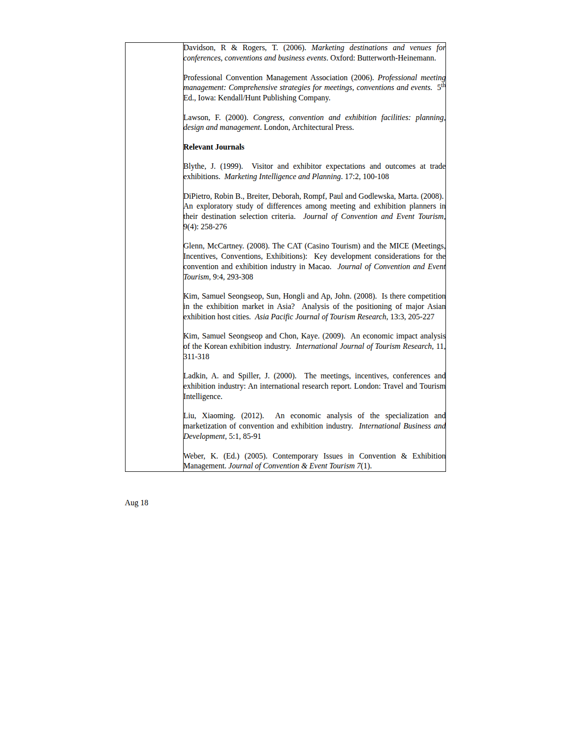| | Davidson, R & Rogers, T. (2006). Marketing destinations and venues for conferences, conventions and business events . Oxford: Butterworth-Heinemann. Professional Convention Management Association (2006). Professional meeting management: Comprehensive strategies for meetings, conventions and events. 5 th Ed., Iowa: Kendall/Hunt Publishing Company. Lawson, F. (2000). Congress, convention and exhibition facilities: planning, design and management . London, Architectural Press. Relevant Journals Blythe, J. (1999). Visitor and exhibitor expectations and outcomes at trade exhibitions. Marketing Intelligence and Planning . 17:2, 100-108 DiPietro, Robin B., Breiter, Deborah, Rompf, Paul and Godlewska, Marta. (2008). An exploratory study of differences among meeting and exhibition planners in their destination selection criteria. Journal of Convention and Event Tourism, 9(4): 258-276 Glenn, McCartney. (2008). The CAT (Casino Tourism) and the MICE (Meetings, Incentives, Conventions, Exhibitions): Key development considerations for the convention and exhibition industry in Macao. Journal of Convention and Event Tourism , 9:4, 293-308 Kim, Samuel Seongseop, Sun, Hongli and Ap, John. (2008). Is there competition in the exhibition market in Asia? Analysis of the positioning of major Asian exhibition host cities. Asia Pacific Journal of Tourism Research , 13:3, 205-227 Kim, Samuel Seongseop and Chon, Kaye. (2009). An economic impact analysis of the Korean exhibition industry. International Journal of Tourism Research , 11, 311-318 Ladkin, A. and Spiller, J. (2000). The meetings, incentives, conferences and exhibition industry: An international research report. London: Travel and Tourism Intelligence. Liu, Xiaoming. (2012). An economic analysis of the specialization and marketization of convention and exhibition industry. International Business and Development , 5:1, 85-91 Weber, K. (Ed.) (2005). Contemporary Issues in Convention & Exhibition Management. Journal of Convention & Event Tourism 7 (1). |
Aug 18